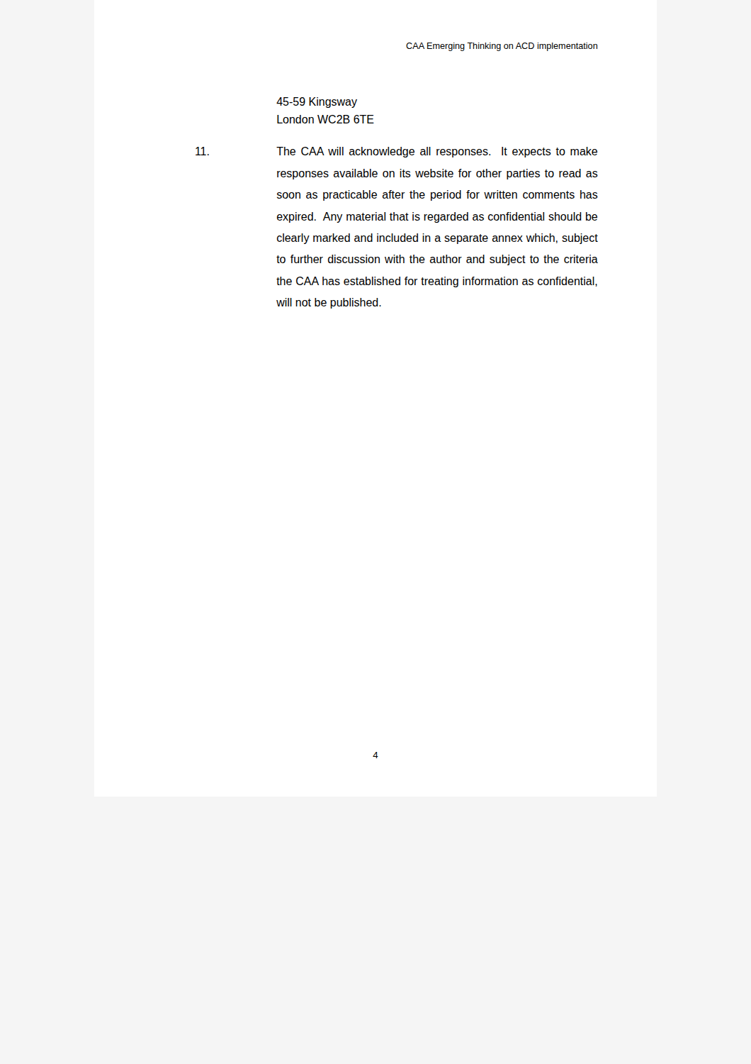CAA Emerging Thinking on ACD implementation
45-59 Kingsway
London WC2B 6TE
11. The CAA will acknowledge all responses. It expects to make responses available on its website for other parties to read as soon as practicable after the period for written comments has expired. Any material that is regarded as confidential should be clearly marked and included in a separate annex which, subject to further discussion with the author and subject to the criteria the CAA has established for treating information as confidential, will not be published.
4